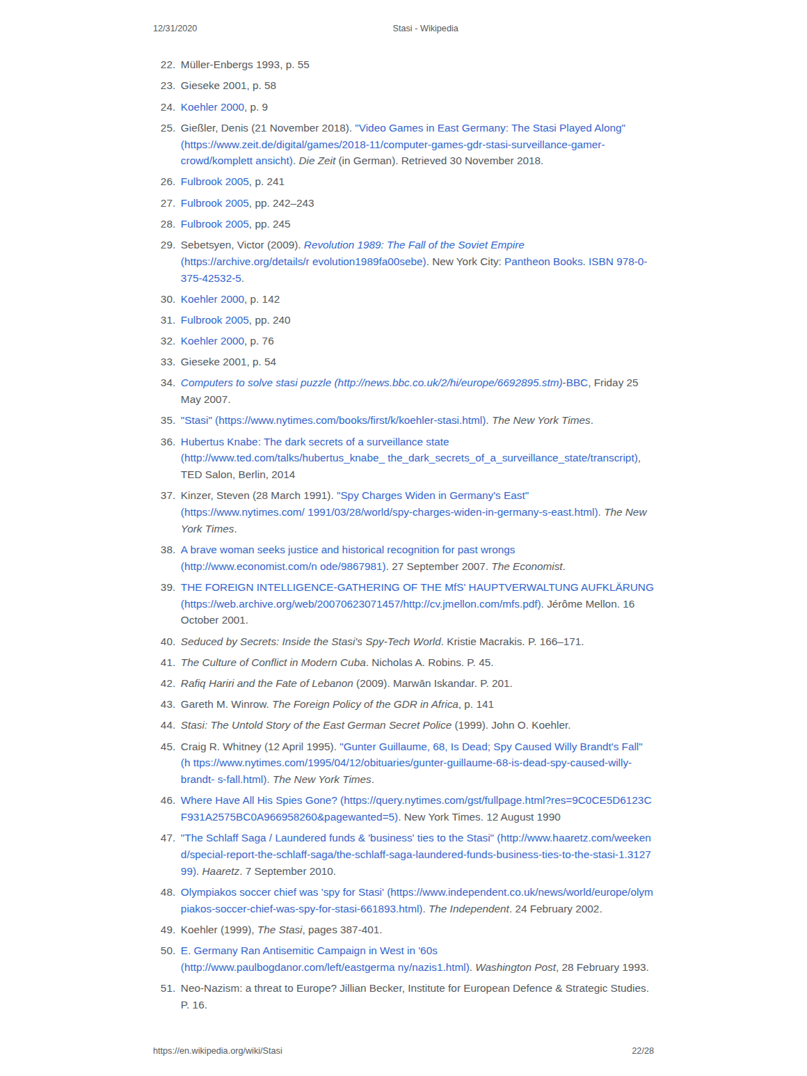12/31/2020
Stasi - Wikipedia
Müller-Enbergs 1993, p. 55
Gieseke 2001, p. 58
Koehler 2000, p. 9
Gießler, Denis (21 November 2018). "Video Games in East Germany: The Stasi Played Along" (https://www.zeit.de/digital/games/2018-11/computer-games-gdr-stasi-surveillance-gamer-crowd/komplett ansicht). Die Zeit (in German). Retrieved 30 November 2018.
Fulbrook 2005, p. 241
Fulbrook 2005, pp. 242–243
Fulbrook 2005, pp. 245
Sebetsyen, Victor (2009). Revolution 1989: The Fall of the Soviet Empire (https://archive.org/details/r evolution1989fa00sebe). New York City: Pantheon Books. ISBN 978-0-375-42532-5.
Koehler 2000, p. 142
Fulbrook 2005, pp. 240
Koehler 2000, p. 76
Gieseke 2001, p. 54
Computers to solve stasi puzzle (http://news.bbc.co.uk/2/hi/europe/6692895.stm)-BBC, Friday 25 May 2007.
"Stasi" (https://www.nytimes.com/books/first/k/koehler-stasi.html). The New York Times.
Hubertus Knabe: The dark secrets of a surveillance state (http://www.ted.com/talks/hubertus_knabe_ the_dark_secrets_of_a_surveillance_state/transcript), TED Salon, Berlin, 2014
Kinzer, Steven (28 March 1991). "Spy Charges Widen in Germany's East" (https://www.nytimes.com/ 1991/03/28/world/spy-charges-widen-in-germany-s-east.html). The New York Times.
A brave woman seeks justice and historical recognition for past wrongs (http://www.economist.com/n ode/9867981). 27 September 2007. The Economist.
THE FOREIGN INTELLIGENCE-GATHERING OF THE MfS' HAUPTVERWALTUNG AUFKLÄRUNG (https://web.archive.org/web/20070623071457/http://cv.jmellon.com/mfs.pdf). Jérôme Mellon. 16 October 2001.
Seduced by Secrets: Inside the Stasi's Spy-Tech World. Kristie Macrakis. P. 166–171.
The Culture of Conflict in Modern Cuba. Nicholas A. Robins. P. 45.
Rafiq Hariri and the Fate of Lebanon (2009). Marwān Iskandar. P. 201.
Gareth M. Winrow. The Foreign Policy of the GDR in Africa, p. 141
Stasi: The Untold Story of the East German Secret Police (1999). John O. Koehler.
Craig R. Whitney (12 April 1995). "Gunter Guillaume, 68, Is Dead; Spy Caused Willy Brandt's Fall" (h ttps://www.nytimes.com/1995/04/12/obituaries/gunter-guillaume-68-is-dead-spy-caused-willy-brandt- s-fall.html). The New York Times.
Where Have All His Spies Gone? (https://query.nytimes.com/gst/fullpage.html?res=9C0CE5D6123C F931A2575BC0A966958260&pagewanted=5). New York Times. 12 August 1990
"The Schlaff Saga / Laundered funds & 'business' ties to the Stasi" (http://www.haaretz.com/weeken d/special-report-the-schlaff-saga/the-schlaff-saga-laundered-funds-business-ties-to-the-stasi-1.3127 99). Haaretz. 7 September 2010.
Olympiakos soccer chief was 'spy for Stasi' (https://www.independent.co.uk/news/world/europe/olym piakos-soccer-chief-was-spy-for-stasi-661893.html). The Independent. 24 February 2002.
Koehler (1999), The Stasi, pages 387-401.
E. Germany Ran Antisemitic Campaign in West in '60s (http://www.paulbogdanor.com/left/eastgerma ny/nazis1.html). Washington Post, 28 February 1993.
Neo-Nazism: a threat to Europe? Jillian Becker, Institute for European Defence & Strategic Studies. P. 16.
https://en.wikipedia.org/wiki/Stasi
22/28